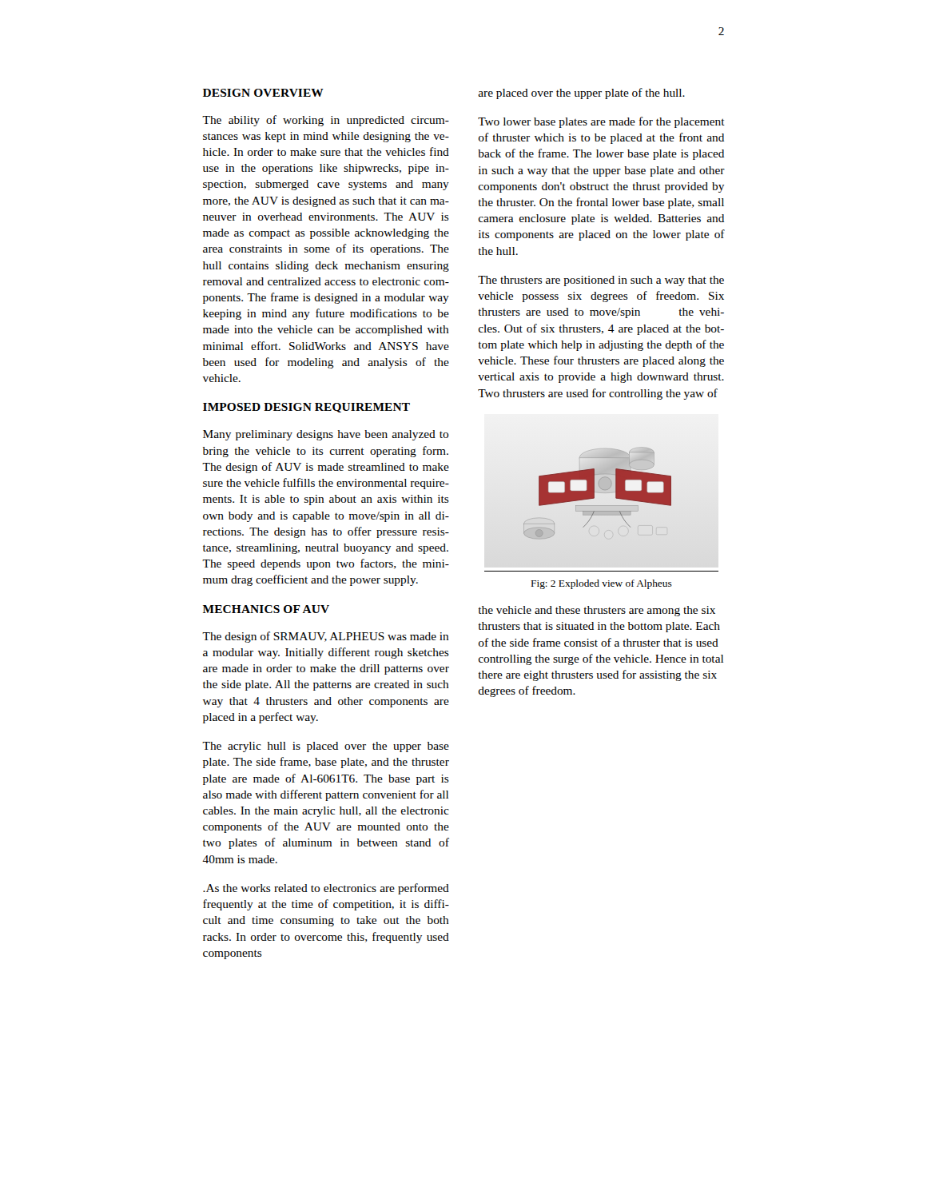2
DESIGN OVERVIEW
The ability of working in unpredicted circumstances was kept in mind while designing the vehicle. In order to make sure that the vehicles find use in the operations like shipwrecks, pipe inspection, submerged cave systems and many more, the AUV is designed as such that it can maneuver in overhead environments. The AUV is made as compact as possible acknowledging the area constraints in some of its operations. The hull contains sliding deck mechanism ensuring removal and centralized access to electronic components. The frame is designed in a modular way keeping in mind any future modifications to be made into the vehicle can be accomplished with minimal effort. SolidWorks and ANSYS have been used for modeling and analysis of the vehicle.
IMPOSED DESIGN REQUIREMENT
Many preliminary designs have been analyzed to bring the vehicle to its current operating form. The design of AUV is made streamlined to make sure the vehicle fulfills the environmental requirements. It is able to spin about an axis within its own body and is capable to move/spin in all directions. The design has to offer pressure resistance, streamlining, neutral buoyancy and speed. The speed depends upon two factors, the minimum drag coefficient and the power supply.
MECHANICS OF AUV
The design of SRMAUV, ALPHEUS was made in a modular way. Initially different rough sketches are made in order to make the drill patterns over the side plate. All the patterns are created in such way that 4 thrusters and other components are placed in a perfect way.
The acrylic hull is placed over the upper base plate. The side frame, base plate, and the thruster plate are made of Al-6061T6. The base part is also made with different pattern convenient for all cables. In the main acrylic hull, all the electronic components of the AUV are mounted onto the two plates of aluminum in between stand of 40mm is made.
.As the works related to electronics are performed frequently at the time of competition, it is difficult and time consuming to take out the both racks. In order to overcome this, frequently used components
are placed over the upper plate of the hull.
Two lower base plates are made for the placement of thruster which is to be placed at the front and back of the frame. The lower base plate is placed in such a way that the upper base plate and other components don't obstruct the thrust provided by the thruster. On the frontal lower base plate, small camera enclosure plate is welded. Batteries and its components are placed on the lower plate of the hull.
The thrusters are positioned in such a way that the vehicle possess six degrees of freedom. Six thrusters are used to move/spin the vehicles. Out of six thrusters, 4 are placed at the bottom plate which help in adjusting the depth of the vehicle. These four thrusters are placed along the vertical axis to provide a high downward thrust. Two thrusters are used for controlling the yaw of
Fig: 2 Exploded view of Alpheus
the vehicle and these thrusters are among the six thrusters that is situated in the bottom plate. Each of the side frame consist of a thruster that is used controlling the surge of the vehicle. Hence in total there are eight thrusters used for assisting the six degrees of freedom.